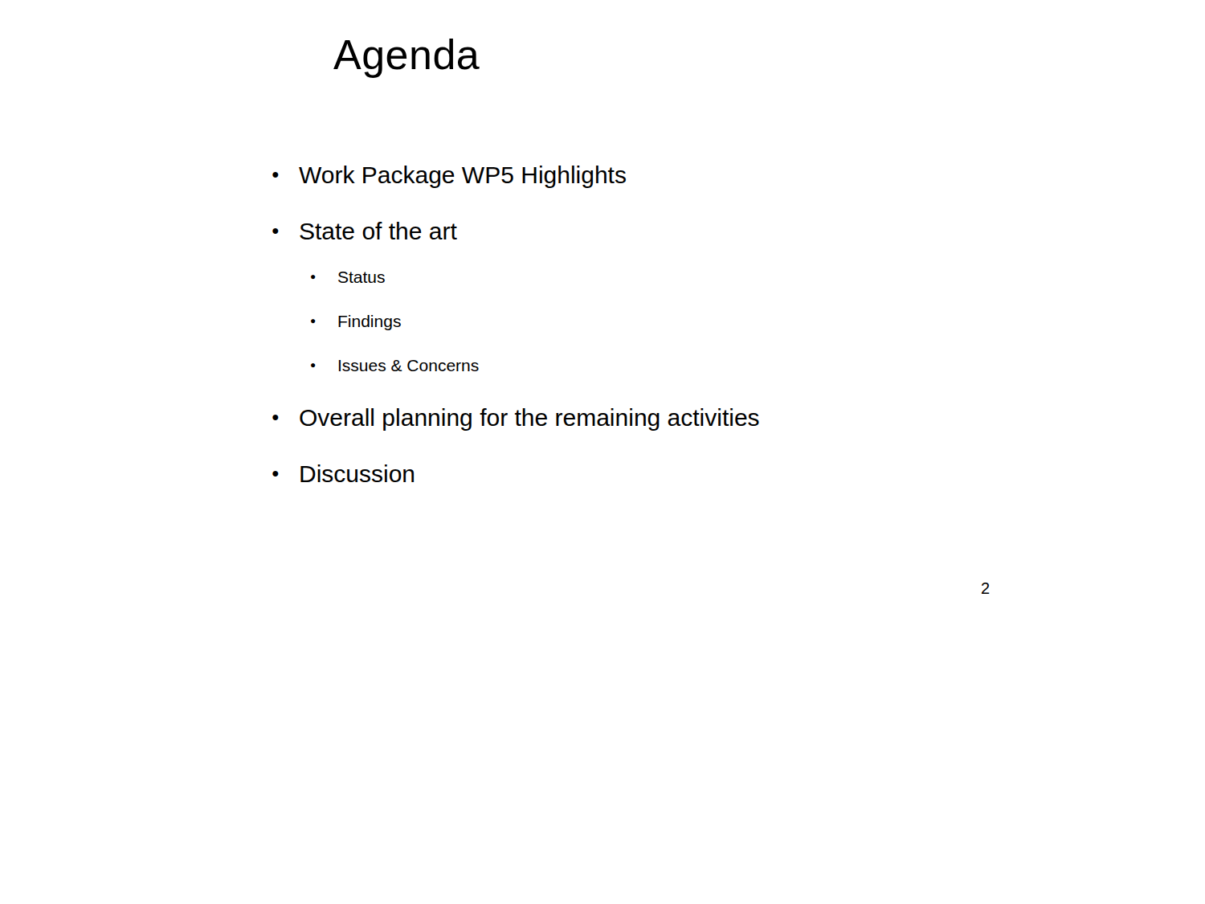Agenda
Work Package WP5 Highlights
State of the art
Status
Findings
Issues & Concerns
Overall planning for the remaining activities
Discussion
2